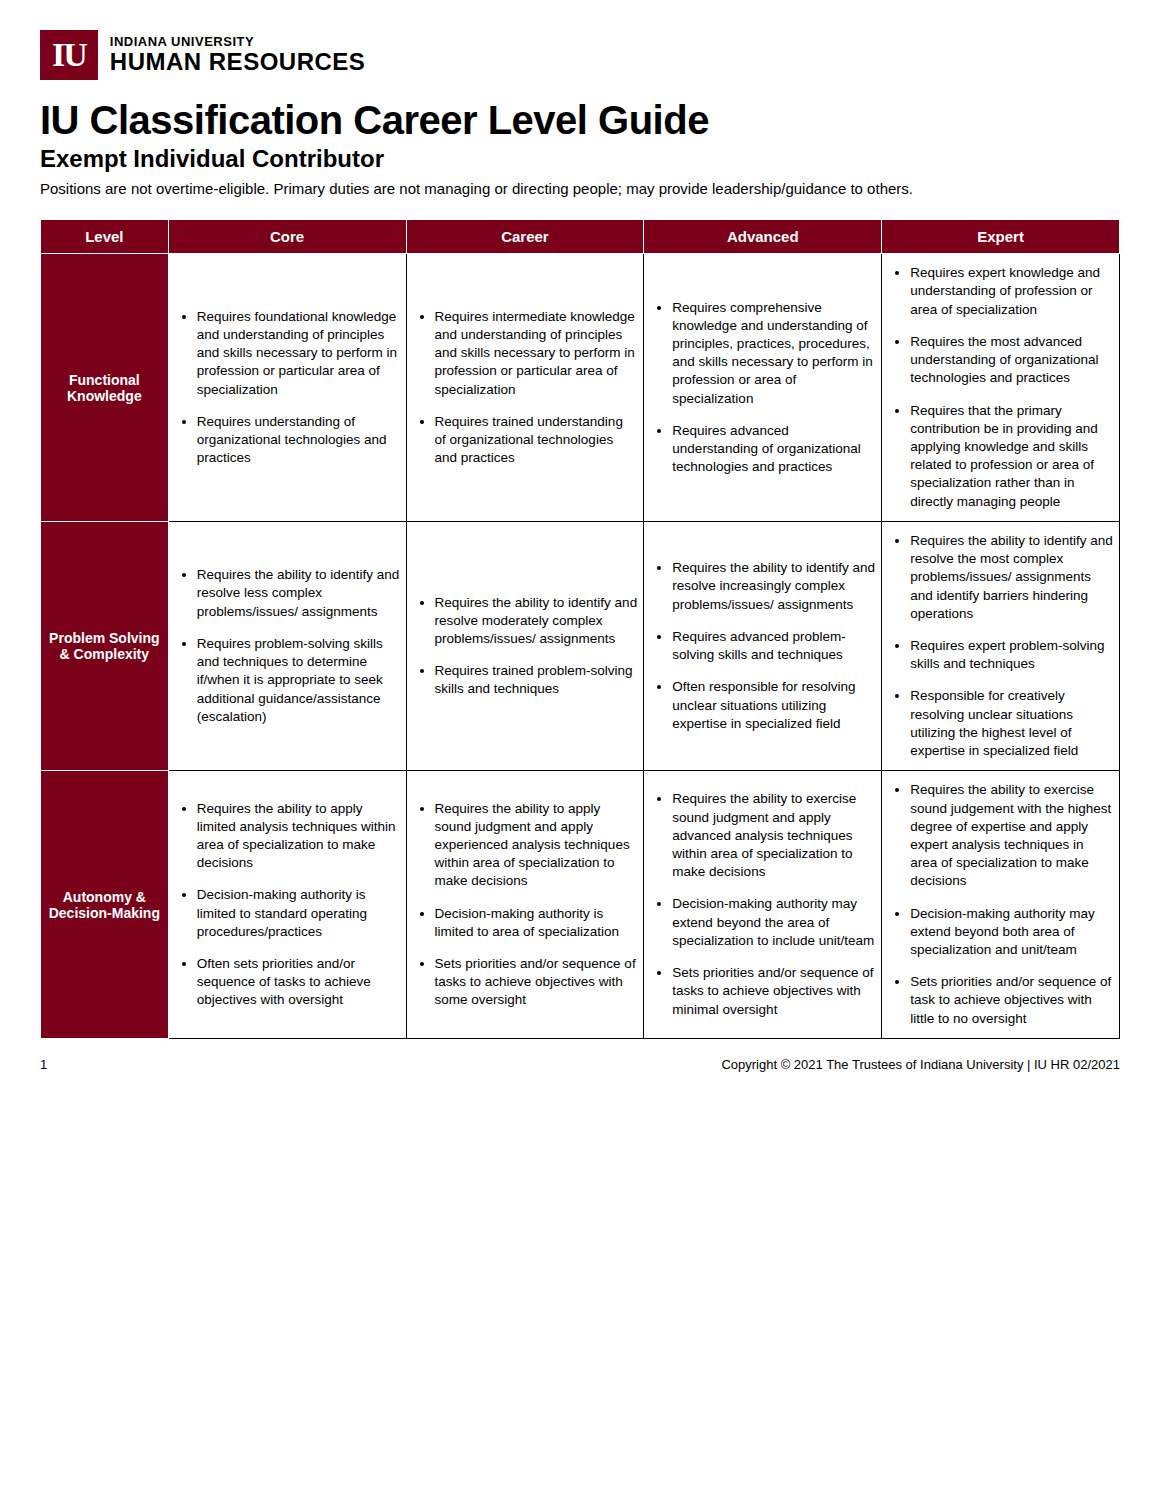IU
INDIANA UNIVERSITY
HUMAN RESOURCES
IU Classification Career Level Guide
Exempt Individual Contributor
Positions are not overtime-eligible. Primary duties are not managing or directing people; may provide leadership/guidance to others.
| Level | Core | Career | Advanced | Expert |
| --- | --- | --- | --- | --- |
| Functional Knowledge | Requires foundational knowledge and understanding of principles and skills necessary to perform in profession or particular area of specialization Requires understanding of organizational technologies and practices | Requires intermediate knowledge and understanding of principles and skills necessary to perform in profession or particular area of specialization Requires trained understanding of organizational technologies and practices | Requires comprehensive knowledge and understanding of principles, practices, procedures, and skills necessary to perform in profession or area of specialization Requires advanced understanding of organizational technologies and practices | Requires expert knowledge and understanding of profession or area of specialization Requires the most advanced understanding of organizational technologies and practices Requires that the primary contribution be in providing and applying knowledge and skills related to profession or area of specialization rather than in directly managing people |
| Problem Solving & Complexity | Requires the ability to identify and resolve less complex problems/issues/ assignments Requires problem-solving skills and techniques to determine if/when it is appropriate to seek additional guidance/assistance (escalation) | Requires the ability to identify and resolve moderately complex problems/issues/ assignments Requires trained problem-solving skills and techniques | Requires the ability to identify and resolve increasingly complex problems/issues/ assignments Requires advanced problem-solving skills and techniques Often responsible for resolving unclear situations utilizing expertise in specialized field | Requires the ability to identify and resolve the most complex problems/issues/ assignments and identify barriers hindering operations Requires expert problem-solving skills and techniques Responsible for creatively resolving unclear situations utilizing the highest level of expertise in specialized field |
| Autonomy & Decision-Making | Requires the ability to apply limited analysis techniques within area of specialization to make decisions Decision-making authority is limited to standard operating procedures/practices Often sets priorities and/or sequence of tasks to achieve objectives with oversight | Requires the ability to apply sound judgment and apply experienced analysis techniques within area of specialization to make decisions Decision-making authority is limited to area of specialization Sets priorities and/or sequence of tasks to achieve objectives with some oversight | Requires the ability to exercise sound judgment and apply advanced analysis techniques within area of specialization to make decisions Decision-making authority may extend beyond the area of specialization to include unit/team Sets priorities and/or sequence of tasks to achieve objectives with minimal oversight | Requires the ability to exercise sound judgement with the highest degree of expertise and apply expert analysis techniques in area of specialization to make decisions Decision-making authority may extend beyond both area of specialization and unit/team Sets priorities and/or sequence of task to achieve objectives with little to no oversight |
1 Copyright © 2021 The Trustees of Indiana University | IU HR 02/2021